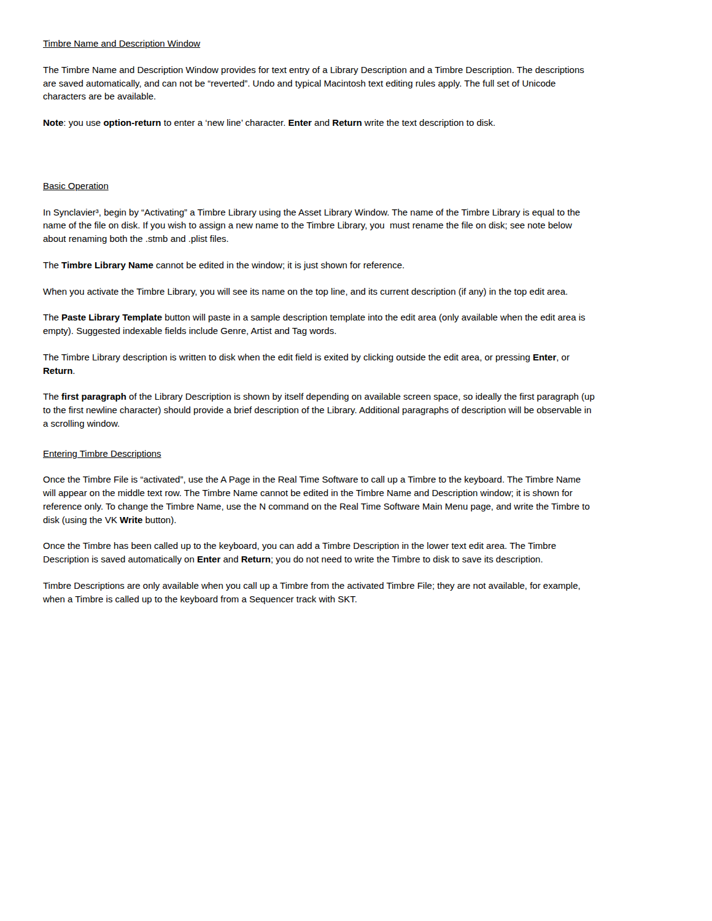Timbre Name and Description Window
The Timbre Name and Description Window provides for text entry of a Library Description and a Timbre Description. The descriptions are saved automatically, and can not be “reverted”. Undo and typical Macintosh text editing rules apply. The full set of Unicode characters are be available.
Note: you use option-return to enter a ‘new line’ character. Enter and Return write the text description to disk.
Basic Operation
In Synclavier³, begin by “Activating” a Timbre Library using the Asset Library Window. The name of the Timbre Library is equal to the name of the file on disk. If you wish to assign a new name to the Timbre Library, you must rename the file on disk; see note below about renaming both the .stmb and .plist files.
The Timbre Library Name cannot be edited in the window; it is just shown for reference.
When you activate the Timbre Library, you will see its name on the top line, and its current description (if any) in the top edit area.
The Paste Library Template button will paste in a sample description template into the edit area (only available when the edit area is empty). Suggested indexable fields include Genre, Artist and Tag words.
The Timbre Library description is written to disk when the edit field is exited by clicking outside the edit area, or pressing Enter, or Return.
The first paragraph of the Library Description is shown by itself depending on available screen space, so ideally the first paragraph (up to the first newline character) should provide a brief description of the Library. Additional paragraphs of description will be observable in a scrolling window.
Entering Timbre Descriptions
Once the Timbre File is “activated”, use the A Page in the Real Time Software to call up a Timbre to the keyboard. The Timbre Name will appear on the middle text row. The Timbre Name cannot be edited in the Timbre Name and Description window; it is shown for reference only. To change the Timbre Name, use the N command on the Real Time Software Main Menu page, and write the Timbre to disk (using the VK Write button).
Once the Timbre has been called up to the keyboard, you can add a Timbre Description in the lower text edit area. The Timbre Description is saved automatically on Enter and Return; you do not need to write the Timbre to disk to save its description.
Timbre Descriptions are only available when you call up a Timbre from the activated Timbre File; they are not available, for example, when a Timbre is called up to the keyboard from a Sequencer track with SKT.